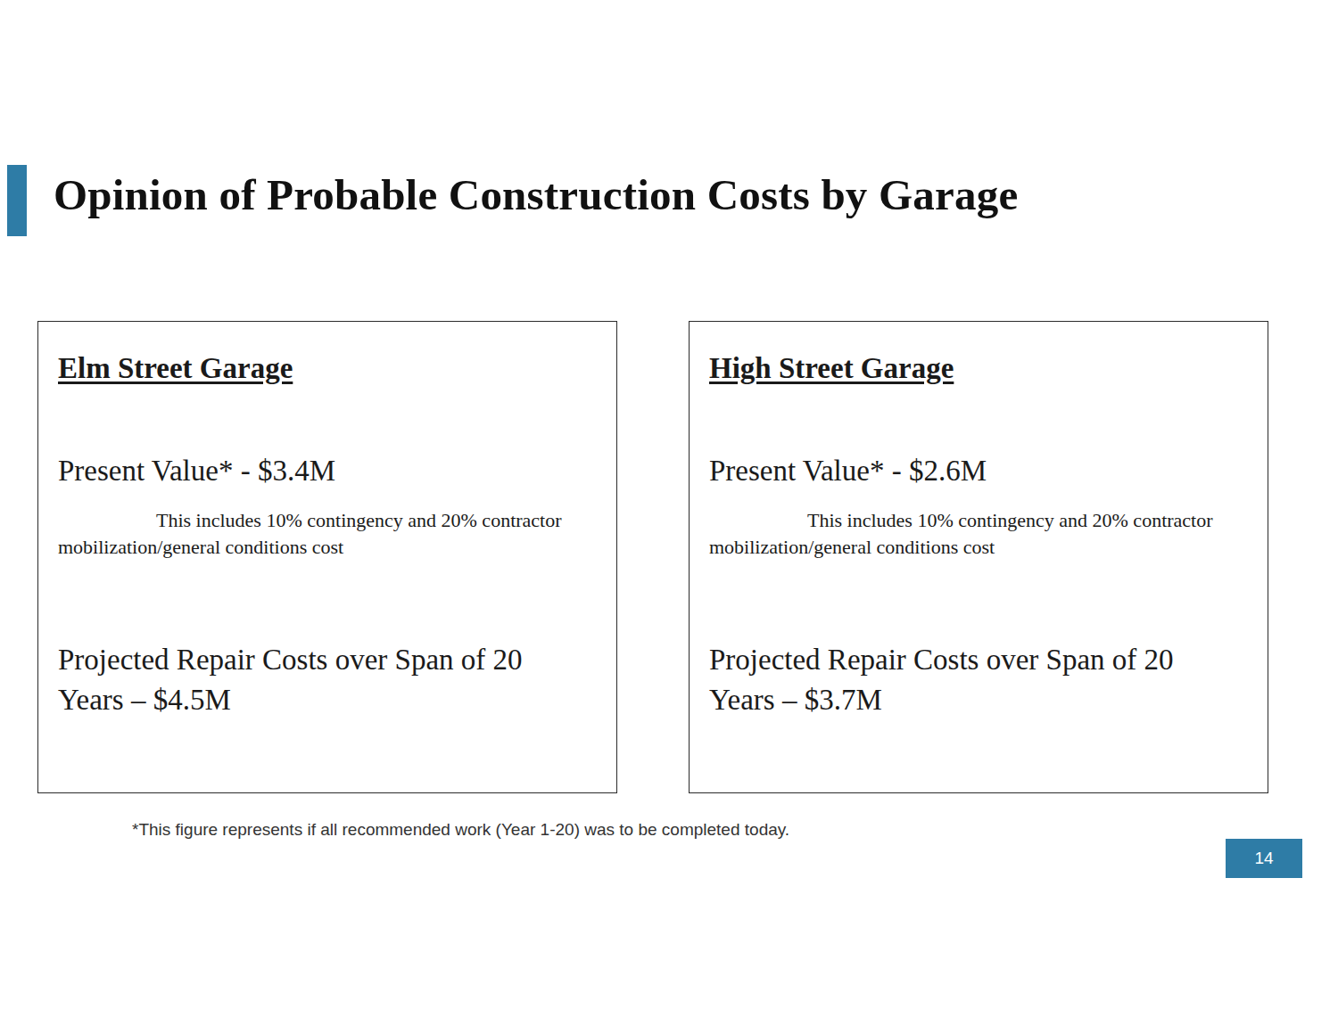Opinion of Probable Construction Costs by Garage
Elm Street Garage
Present Value* - $3.4M
This includes 10% contingency and 20% contractor mobilization/general conditions cost
Projected Repair Costs over Span of 20 Years – $4.5M
High Street Garage
Present Value* - $2.6M
This includes 10% contingency and 20% contractor mobilization/general conditions cost
Projected Repair Costs over Span of 20 Years – $3.7M
*This figure represents if all recommended work (Year 1-20) was to be completed today.
14